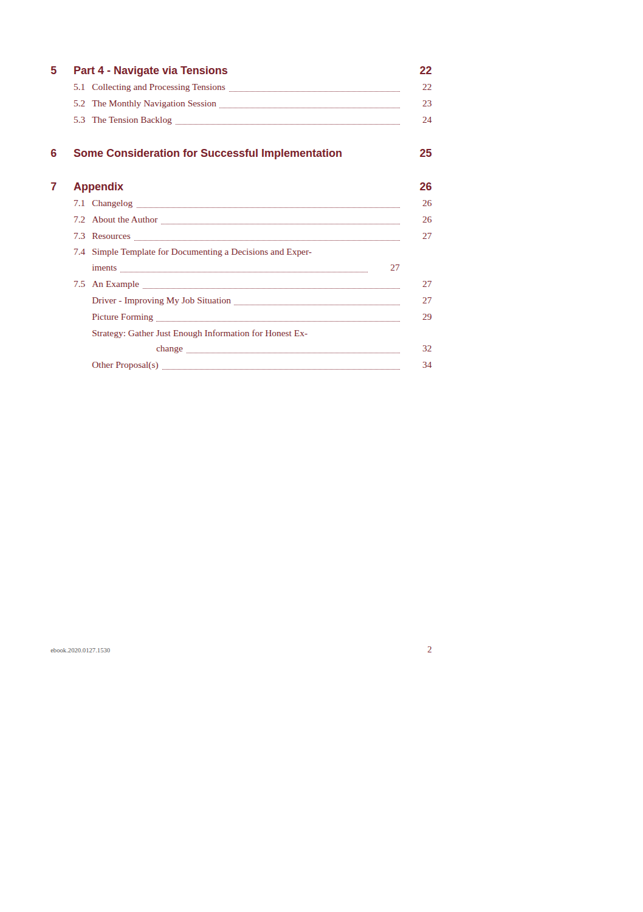5
Part 4 - Navigate via Tensions
22
5.1
Collecting and Processing Tensions
22
5.2
The Monthly Navigation Session
23
5.3
The Tension Backlog
24
6
Some Consideration for Successful Implementation
25
7
Appendix
26
7.1
Changelog
26
7.2
About the Author
26
7.3
Resources
27
7.4
Simple Template for Documenting a Decisions and Exper-
iments
27
7.5
An Example
27
Driver - Improving My Job Situation
27
Picture Forming
29
Strategy: Gather Just Enough Information for Honest Ex-
change
32
Other Proposal(s)
34
ebook.2020.0127.1530
2